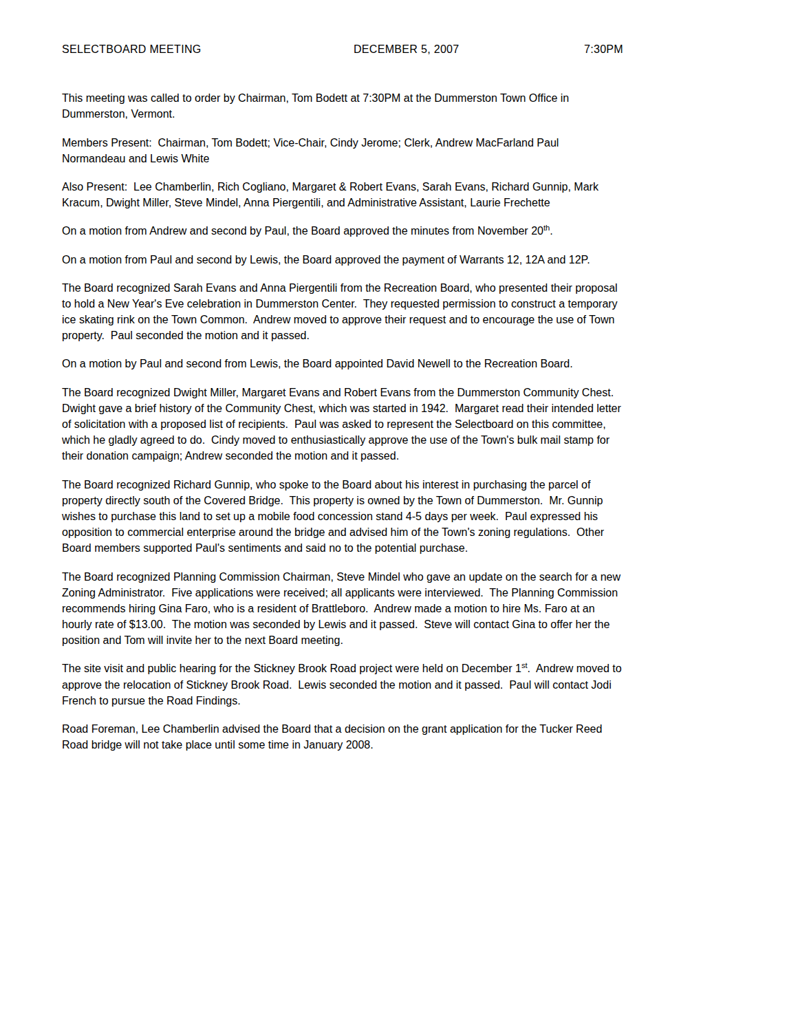SELECTBOARD MEETING DECEMBER 5, 2007 7:30PM
This meeting was called to order by Chairman, Tom Bodett at 7:30PM at the Dummerston Town Office in Dummerston, Vermont.
Members Present: Chairman, Tom Bodett; Vice-Chair, Cindy Jerome; Clerk, Andrew MacFarland Paul Normandeau and Lewis White
Also Present: Lee Chamberlin, Rich Cogliano, Margaret & Robert Evans, Sarah Evans, Richard Gunnip, Mark Kracum, Dwight Miller, Steve Mindel, Anna Piergentili, and Administrative Assistant, Laurie Frechette
On a motion from Andrew and second by Paul, the Board approved the minutes from November 20th.
On a motion from Paul and second by Lewis, the Board approved the payment of Warrants 12, 12A and 12P.
The Board recognized Sarah Evans and Anna Piergentili from the Recreation Board, who presented their proposal to hold a New Year's Eve celebration in Dummerston Center. They requested permission to construct a temporary ice skating rink on the Town Common. Andrew moved to approve their request and to encourage the use of Town property. Paul seconded the motion and it passed.
On a motion by Paul and second from Lewis, the Board appointed David Newell to the Recreation Board.
The Board recognized Dwight Miller, Margaret Evans and Robert Evans from the Dummerston Community Chest. Dwight gave a brief history of the Community Chest, which was started in 1942. Margaret read their intended letter of solicitation with a proposed list of recipients. Paul was asked to represent the Selectboard on this committee, which he gladly agreed to do. Cindy moved to enthusiastically approve the use of the Town's bulk mail stamp for their donation campaign; Andrew seconded the motion and it passed.
The Board recognized Richard Gunnip, who spoke to the Board about his interest in purchasing the parcel of property directly south of the Covered Bridge. This property is owned by the Town of Dummerston. Mr. Gunnip wishes to purchase this land to set up a mobile food concession stand 4-5 days per week. Paul expressed his opposition to commercial enterprise around the bridge and advised him of the Town's zoning regulations. Other Board members supported Paul's sentiments and said no to the potential purchase.
The Board recognized Planning Commission Chairman, Steve Mindel who gave an update on the search for a new Zoning Administrator. Five applications were received; all applicants were interviewed. The Planning Commission recommends hiring Gina Faro, who is a resident of Brattleboro. Andrew made a motion to hire Ms. Faro at an hourly rate of $13.00. The motion was seconded by Lewis and it passed. Steve will contact Gina to offer her the position and Tom will invite her to the next Board meeting.
The site visit and public hearing for the Stickney Brook Road project were held on December 1st. Andrew moved to approve the relocation of Stickney Brook Road. Lewis seconded the motion and it passed. Paul will contact Jodi French to pursue the Road Findings.
Road Foreman, Lee Chamberlin advised the Board that a decision on the grant application for the Tucker Reed Road bridge will not take place until some time in January 2008.